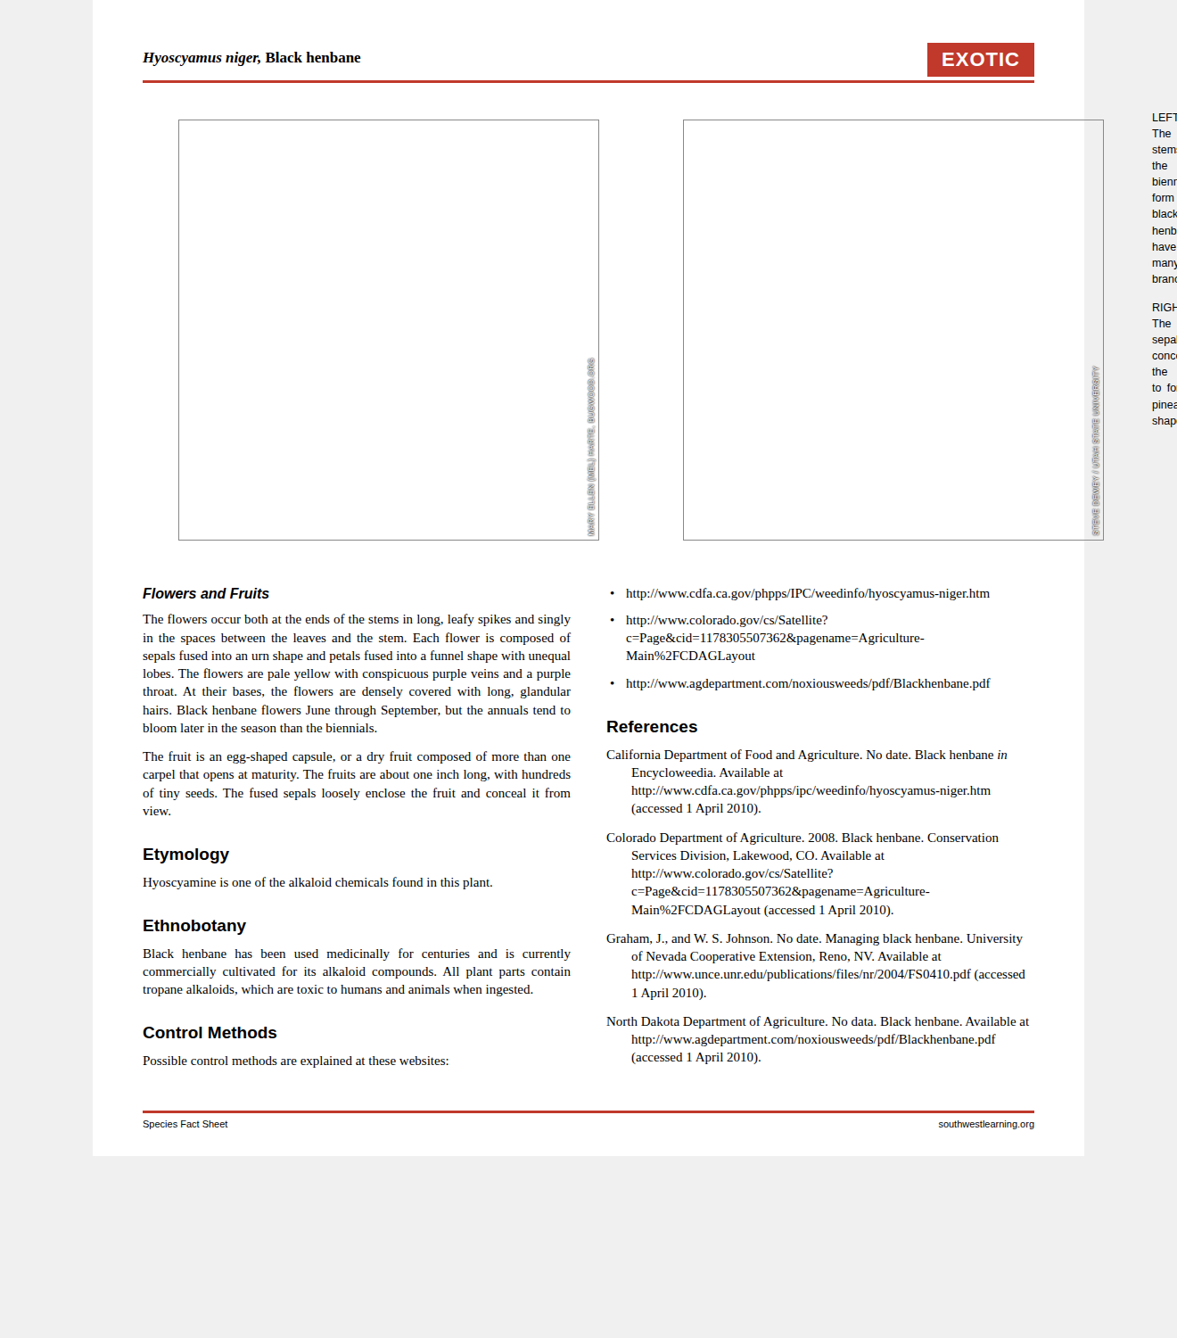Hyoscyamus niger, Black henbane
EXOTIC
MARY ELLEN (MEL) HARTE, BUGWOOD.ORG
STEVE DEWEY / UTAH STATE UNIVERSITY
LEFT: The stems of the biennial form of black henbane have many branches.
RIGHT: The sepals conceal the fruit to form a pineapple shape.
Flowers and Fruits
The flowers occur both at the ends of the stems in long, leafy spikes and singly in the spaces between the leaves and the stem. Each flower is composed of sepals fused into an urn shape and petals fused into a funnel shape with unequal lobes. The flowers are pale yellow with conspicuous purple veins and a purple throat. At their bases, the flowers are densely covered with long, glandular hairs. Black henbane flowers June through September, but the annuals tend to bloom later in the season than the biennials.
The fruit is an egg-shaped capsule, or a dry fruit composed of more than one carpel that opens at maturity. The fruits are about one inch long, with hundreds of tiny seeds. The fused sepals loosely enclose the fruit and conceal it from view.
Etymology
Hyoscyamine is one of the alkaloid chemicals found in this plant.
Ethnobotany
Black henbane has been used medicinally for centuries and is currently commercially cultivated for its alkaloid compounds. All plant parts contain tropane alkaloids, which are toxic to humans and animals when ingested.
Control Methods
Possible control methods are explained at these websites:
http://www.cdfa.ca.gov/phpps/IPC/weedinfo/hyoscyamus-niger.htm
http://www.colorado.gov/cs/Satellite?c=Page&cid=1178305507362&pagename=Agriculture-Main%2FCDAGLayout
http://www.agdepartment.com/noxiousweeds/pdf/Blackhenbane.pdf
References
California Department of Food and Agriculture. No date. Black henbane in Encycloweedia. Available at http://www.cdfa.ca.gov/phpps/ipc/weedinfo/hyoscyamus-niger.htm (accessed 1 April 2010).
Colorado Department of Agriculture. 2008. Black henbane. Conservation Services Division, Lakewood, CO. Available at http://www.colorado.gov/cs/Satellite?c=Page&cid=1178305507362&pagename=Agriculture-Main%2FCDAGLayout (accessed 1 April 2010).
Graham, J., and W. S. Johnson. No date. Managing black henbane. University of Nevada Cooperative Extension, Reno, NV. Available at http://www.unce.unr.edu/publications/files/nr/2004/FS0410.pdf (accessed 1 April 2010).
North Dakota Department of Agriculture. No data. Black henbane. Available at http://www.agdepartment.com/noxiousweeds/pdf/Blackhenbane.pdf (accessed 1 April 2010).
Species Fact Sheet southwestlearning.org